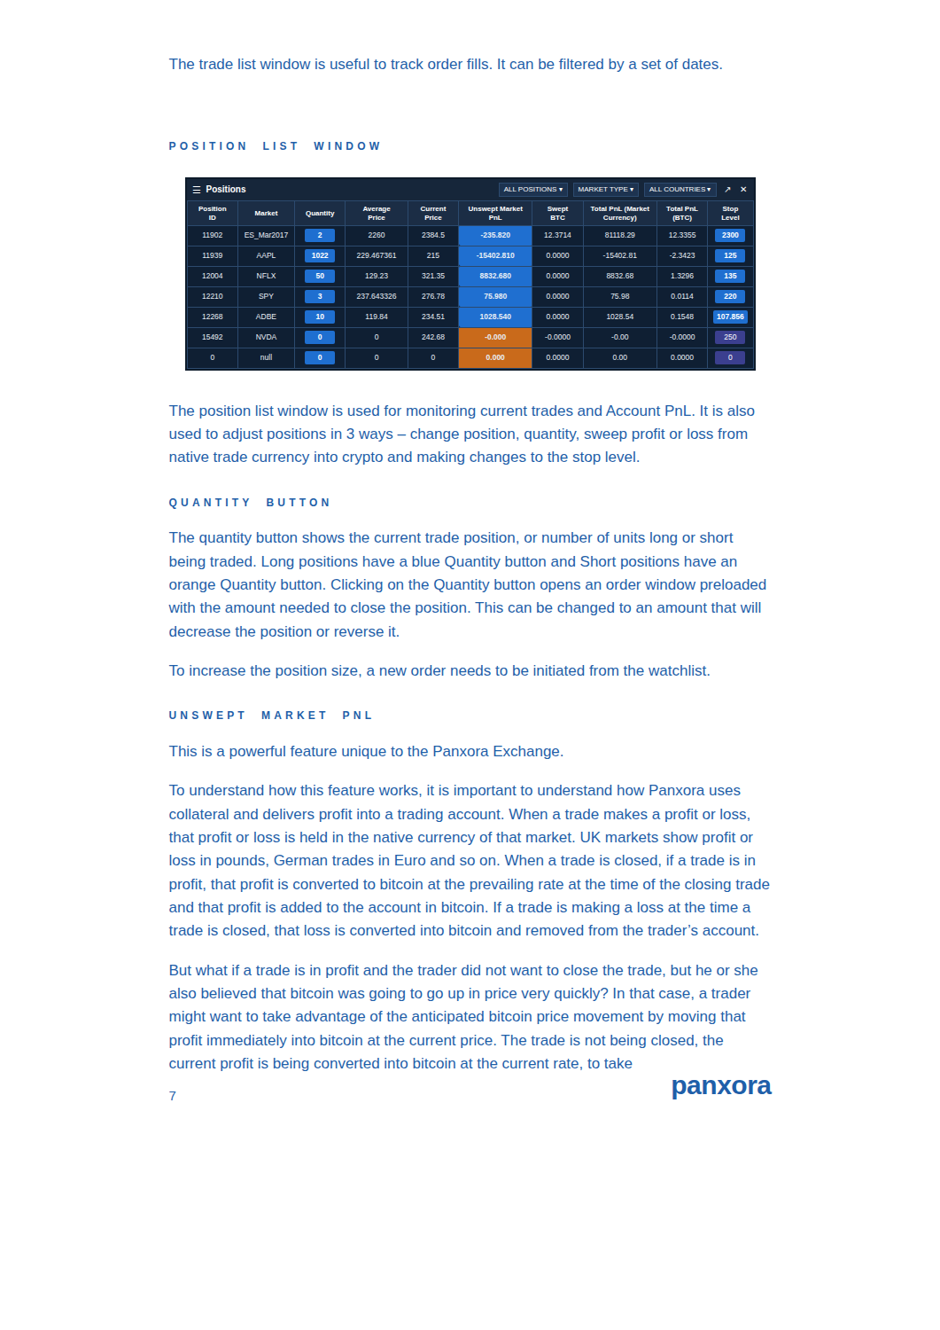The trade list window is useful to track order fills. It can be filtered by a set of dates.
Position List Window
☰ Positions ALL POSITIONS ▾ MARKET TYPE ▾ ALL COUNTRIES ▾ ↗ ✕
| Position ID | Market | Quantity | Average Price | Current Price | Unswept Market PnL | Swept BTC | Total PnL (Market Currency) | Total PnL (BTC) | Stop Level |
| --- | --- | --- | --- | --- | --- | --- | --- | --- | --- |
| 11902 | ES_Mar2017 | 2 | 2260 | 2384.5 | -235.820 | 12.3714 | 81118.29 | 12.3355 | 2300 |
| 11939 | AAPL | 1022 | 229.467361 | 215 | -15402.810 | 0.0000 | -15402.81 | -2.3423 | 125 |
| 12004 | NFLX | 50 | 129.23 | 321.35 | 8832.680 | 0.0000 | 8832.68 | 1.3296 | 135 |
| 12210 | SPY | 3 | 237.643326 | 276.78 | 75.980 | 0.0000 | 75.98 | 0.0114 | 220 |
| 12268 | ADBE | 10 | 119.84 | 234.51 | 1028.540 | 0.0000 | 1028.54 | 0.1548 | 107.856 |
| 15492 | NVDA | 0 | 0 | 242.68 | -0.000 | -0.0000 | -0.00 | -0.0000 | 250 |
| 0 | null | 0 | 0 | 0 | 0.000 | 0.0000 | 0.00 | 0.0000 | 0 |
The position list window is used for monitoring current trades and Account PnL. It is also used to adjust positions in 3 ways – change position, quantity, sweep profit or loss from native trade currency into crypto and making changes to the stop level.
Quantity Button
The quantity button shows the current trade position, or number of units long or short being traded. Long positions have a blue Quantity button and Short positions have an orange Quantity button. Clicking on the Quantity button opens an order window preloaded with the amount needed to close the position. This can be changed to an amount that will decrease the position or reverse it.
To increase the position size, a new order needs to be initiated from the watchlist.
Unswept Market PnL
This is a powerful feature unique to the Panxora Exchange.
To understand how this feature works, it is important to understand how Panxora uses collateral and delivers profit into a trading account. When a trade makes a profit or loss, that profit or loss is held in the native currency of that market. UK markets show profit or loss in pounds, German trades in Euro and so on. When a trade is closed, if a trade is in profit, that profit is converted to bitcoin at the prevailing rate at the time of the closing trade and that profit is added to the account in bitcoin. If a trade is making a loss at the time a trade is closed, that loss is converted into bitcoin and removed from the trader’s account.
But what if a trade is in profit and the trader did not want to close the trade, but he or she also believed that bitcoin was going to go up in price very quickly? In that case, a trader might want to take advantage of the anticipated bitcoin price movement by moving that profit immediately into bitcoin at the current price. The trade is not being closed, the current profit is being converted into bitcoin at the current rate, to take
7
panxora